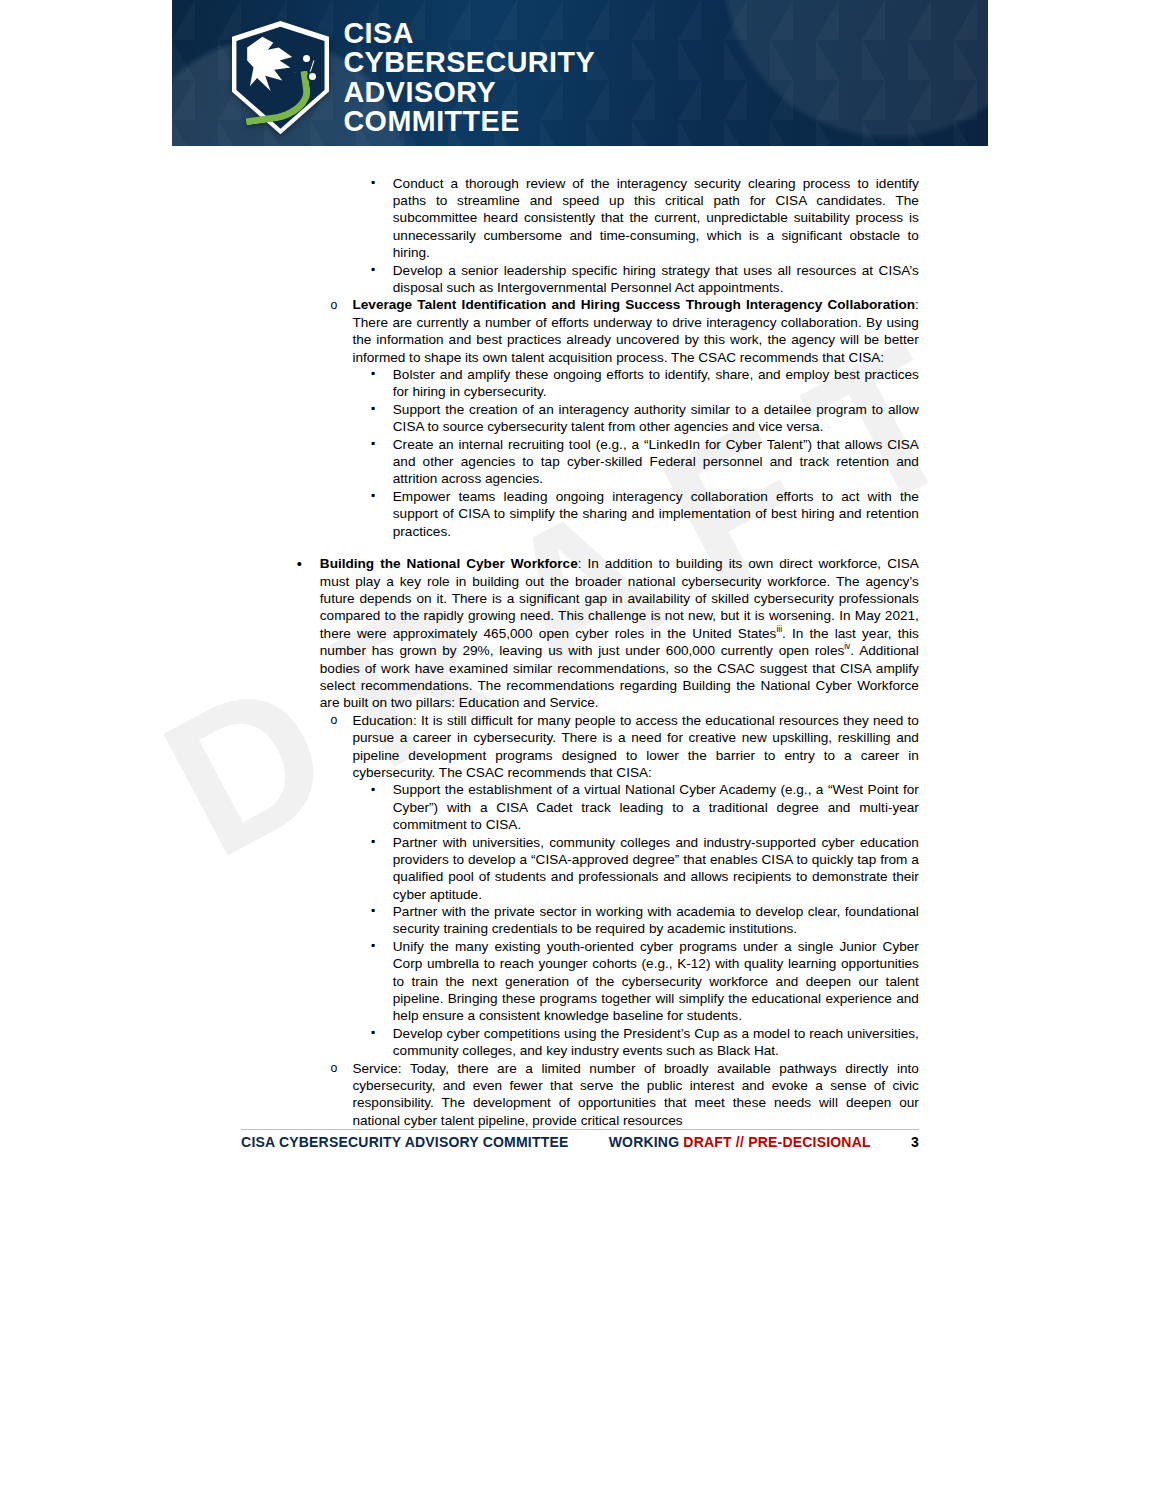CISA Cybersecurity Advisory Committee
Conduct a thorough review of the interagency security clearing process to identify paths to streamline and speed up this critical path for CISA candidates. The subcommittee heard consistently that the current, unpredictable suitability process is unnecessarily cumbersome and time-consuming, which is a significant obstacle to hiring.
Develop a senior leadership specific hiring strategy that uses all resources at CISA’s disposal such as Intergovernmental Personnel Act appointments.
Leverage Talent Identification and Hiring Success Through Interagency Collaboration: There are currently a number of efforts underway to drive interagency collaboration. By using the information and best practices already uncovered by this work, the agency will be better informed to shape its own talent acquisition process. The CSAC recommends that CISA:
Bolster and amplify these ongoing efforts to identify, share, and employ best practices for hiring in cybersecurity.
Support the creation of an interagency authority similar to a detailee program to allow CISA to source cybersecurity talent from other agencies and vice versa.
Create an internal recruiting tool (e.g., a “LinkedIn for Cyber Talent”) that allows CISA and other agencies to tap cyber-skilled Federal personnel and track retention and attrition across agencies.
Empower teams leading ongoing interagency collaboration efforts to act with the support of CISA to simplify the sharing and implementation of best hiring and retention practices.
Building the National Cyber Workforce: In addition to building its own direct workforce, CISA must play a key role in building out the broader national cybersecurity workforce. The agency’s future depends on it. There is a significant gap in availability of skilled cybersecurity professionals compared to the rapidly growing need. This challenge is not new, but it is worsening. In May 2021, there were approximately 465,000 open cyber roles in the United Statesiii. In the last year, this number has grown by 29%, leaving us with just under 600,000 currently open rolesiv. Additional bodies of work have examined similar recommendations, so the CSAC suggest that CISA amplify select recommendations. The recommendations regarding Building the National Cyber Workforce are built on two pillars: Education and Service.
Education: It is still difficult for many people to access the educational resources they need to pursue a career in cybersecurity. There is a need for creative new upskilling, reskilling and pipeline development programs designed to lower the barrier to entry to a career in cybersecurity. The CSAC recommends that CISA:
Support the establishment of a virtual National Cyber Academy (e.g., a “West Point for Cyber”) with a CISA Cadet track leading to a traditional degree and multi-year commitment to CISA.
Partner with universities, community colleges and industry-supported cyber education providers to develop a “CISA-approved degree” that enables CISA to quickly tap from a qualified pool of students and professionals and allows recipients to demonstrate their cyber aptitude.
Partner with the private sector in working with academia to develop clear, foundational security training credentials to be required by academic institutions.
Unify the many existing youth-oriented cyber programs under a single Junior Cyber Corp umbrella to reach younger cohorts (e.g., K-12) with quality learning opportunities to train the next generation of the cybersecurity workforce and deepen our talent pipeline. Bringing these programs together will simplify the educational experience and help ensure a consistent knowledge baseline for students.
Develop cyber competitions using the President’s Cup as a model to reach universities, community colleges, and key industry events such as Black Hat.
Service: Today, there are a limited number of broadly available pathways directly into cybersecurity, and even fewer that serve the public interest and evoke a sense of civic responsibility. The development of opportunities that meet these needs will deepen our national cyber talent pipeline, provide critical resources
CISA CYBERSECURITY ADVISORY COMMITTEE
WORKING DRAFT // PRE-DECISIONAL
3
DRAFT